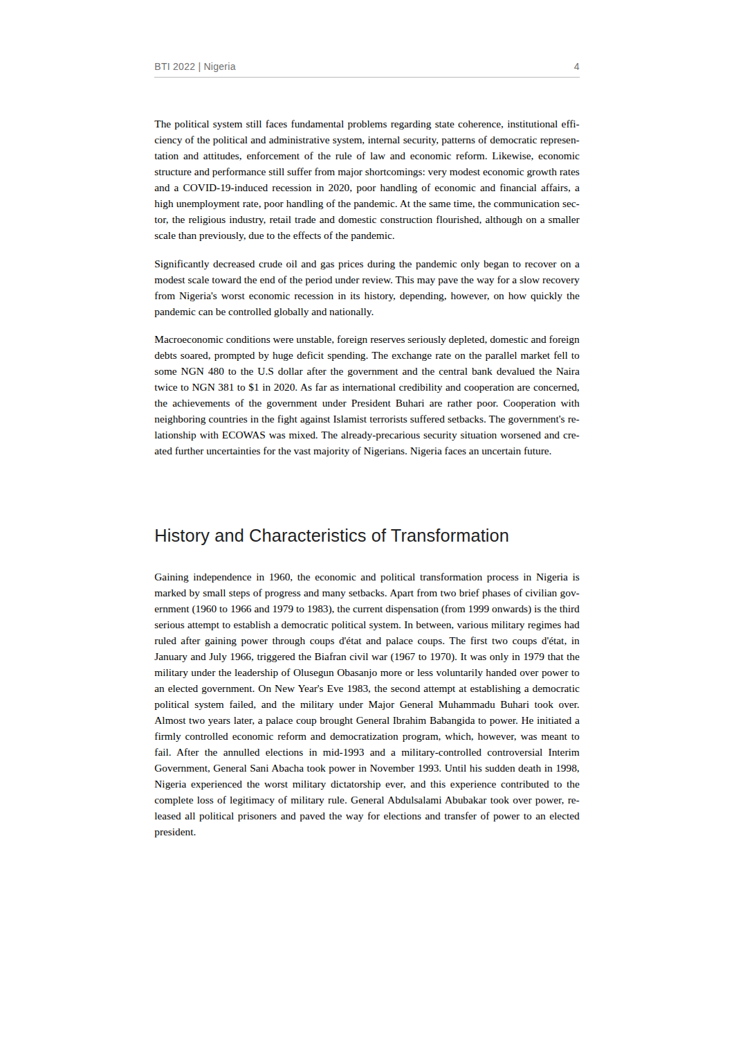BTI 2022 | Nigeria 4
The political system still faces fundamental problems regarding state coherence, institutional efficiency of the political and administrative system, internal security, patterns of democratic representation and attitudes, enforcement of the rule of law and economic reform. Likewise, economic structure and performance still suffer from major shortcomings: very modest economic growth rates and a COVID-19-induced recession in 2020, poor handling of economic and financial affairs, a high unemployment rate, poor handling of the pandemic. At the same time, the communication sector, the religious industry, retail trade and domestic construction flourished, although on a smaller scale than previously, due to the effects of the pandemic.
Significantly decreased crude oil and gas prices during the pandemic only began to recover on a modest scale toward the end of the period under review. This may pave the way for a slow recovery from Nigeria's worst economic recession in its history, depending, however, on how quickly the pandemic can be controlled globally and nationally.
Macroeconomic conditions were unstable, foreign reserves seriously depleted, domestic and foreign debts soared, prompted by huge deficit spending. The exchange rate on the parallel market fell to some NGN 480 to the U.S dollar after the government and the central bank devalued the Naira twice to NGN 381 to $1 in 2020. As far as international credibility and cooperation are concerned, the achievements of the government under President Buhari are rather poor. Cooperation with neighboring countries in the fight against Islamist terrorists suffered setbacks. The government's relationship with ECOWAS was mixed. The already-precarious security situation worsened and created further uncertainties for the vast majority of Nigerians. Nigeria faces an uncertain future.
History and Characteristics of Transformation
Gaining independence in 1960, the economic and political transformation process in Nigeria is marked by small steps of progress and many setbacks. Apart from two brief phases of civilian government (1960 to 1966 and 1979 to 1983), the current dispensation (from 1999 onwards) is the third serious attempt to establish a democratic political system. In between, various military regimes had ruled after gaining power through coups d'état and palace coups. The first two coups d'état, in January and July 1966, triggered the Biafran civil war (1967 to 1970). It was only in 1979 that the military under the leadership of Olusegun Obasanjo more or less voluntarily handed over power to an elected government. On New Year's Eve 1983, the second attempt at establishing a democratic political system failed, and the military under Major General Muhammadu Buhari took over. Almost two years later, a palace coup brought General Ibrahim Babangida to power. He initiated a firmly controlled economic reform and democratization program, which, however, was meant to fail. After the annulled elections in mid-1993 and a military-controlled controversial Interim Government, General Sani Abacha took power in November 1993. Until his sudden death in 1998, Nigeria experienced the worst military dictatorship ever, and this experience contributed to the complete loss of legitimacy of military rule. General Abdulsalami Abubakar took over power, released all political prisoners and paved the way for elections and transfer of power to an elected president.